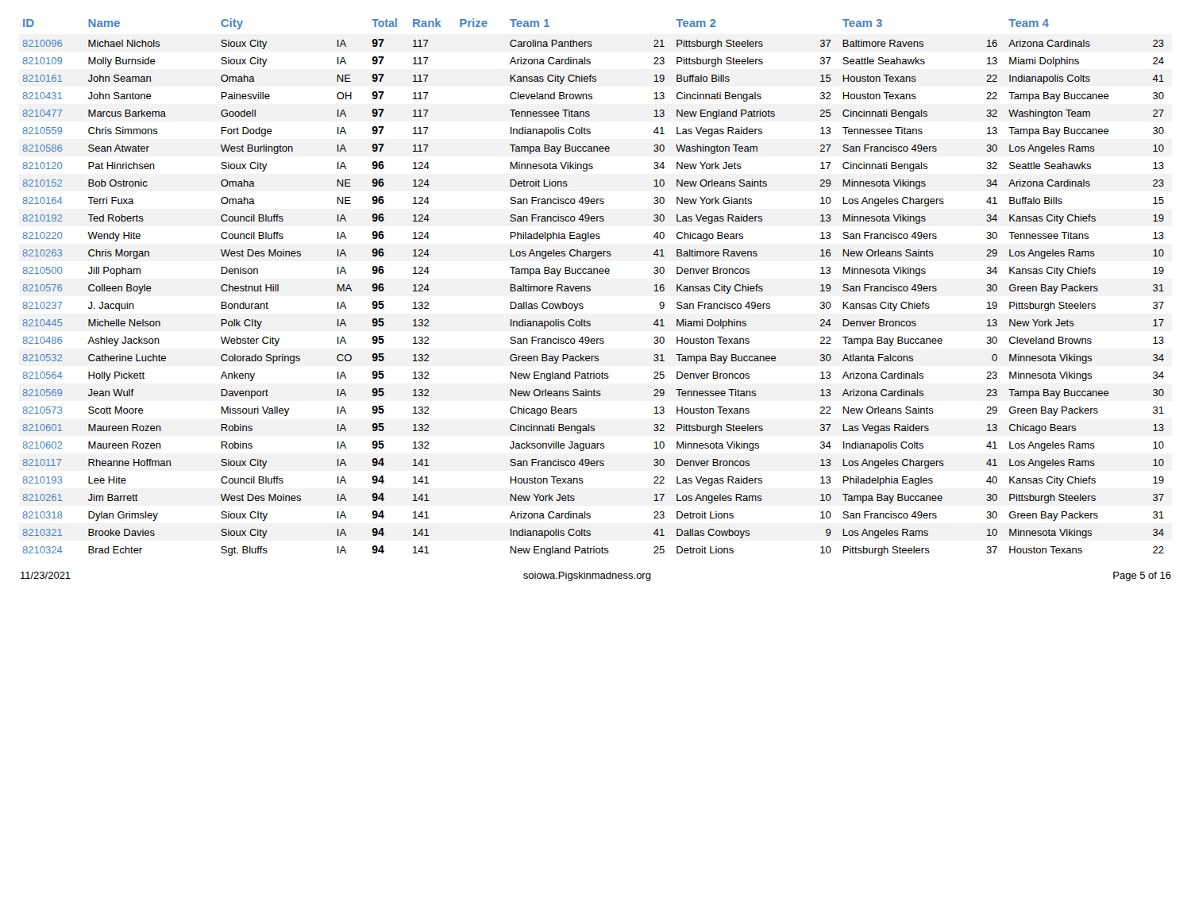| ID | Name | City | Total | Rank | Prize | Team 1 | Team 2 | Team 3 | Team 4 |
| --- | --- | --- | --- | --- | --- | --- | --- | --- | --- |
| 8210096 | Michael Nichols | Sioux City | IA | 97 | 117 | | Carolina Panthers | 21 | Pittsburgh Steelers | 37 | Baltimore Ravens | 16 | Arizona Cardinals | 23 |
| 8210109 | Molly Burnside | Sioux City | IA | 97 | 117 | | Arizona Cardinals | 23 | Pittsburgh Steelers | 37 | Seattle Seahawks | 13 | Miami Dolphins | 24 |
| 8210161 | John Seaman | Omaha | NE | 97 | 117 | | Kansas City Chiefs | 19 | Buffalo Bills | 15 | Houston Texans | 22 | Indianapolis Colts | 41 |
| 8210431 | John Santone | Painesville | OH | 97 | 117 | | Cleveland Browns | 13 | Cincinnati Bengals | 32 | Houston Texans | 22 | Tampa Bay Buccanee | 30 |
| 8210477 | Marcus Barkema | Goodell | IA | 97 | 117 | | Tennessee Titans | 13 | New England Patriots | 25 | Cincinnati Bengals | 32 | Washington Team | 27 |
| 8210559 | Chris Simmons | Fort Dodge | IA | 97 | 117 | | Indianapolis Colts | 41 | Las Vegas Raiders | 13 | Tennessee Titans | 13 | Tampa Bay Buccanee | 30 |
| 8210586 | Sean Atwater | West Burlington | IA | 97 | 117 | | Tampa Bay Buccanee | 30 | Washington Team | 27 | San Francisco 49ers | 30 | Los Angeles Rams | 10 |
| 8210120 | Pat Hinrichsen | Sioux City | IA | 96 | 124 | | Minnesota Vikings | 34 | New York Jets | 17 | Cincinnati Bengals | 32 | Seattle Seahawks | 13 |
| 8210152 | Bob Ostronic | Omaha | NE | 96 | 124 | | Detroit Lions | 10 | New Orleans Saints | 29 | Minnesota Vikings | 34 | Arizona Cardinals | 23 |
| 8210164 | Terri Fuxa | Omaha | NE | 96 | 124 | | San Francisco 49ers | 30 | New York Giants | 10 | Los Angeles Chargers | 41 | Buffalo Bills | 15 |
| 8210192 | Ted Roberts | Council Bluffs | IA | 96 | 124 | | San Francisco 49ers | 30 | Las Vegas Raiders | 13 | Minnesota Vikings | 34 | Kansas City Chiefs | 19 |
| 8210220 | Wendy Hite | Council Bluffs | IA | 96 | 124 | | Philadelphia Eagles | 40 | Chicago Bears | 13 | San Francisco 49ers | 30 | Tennessee Titans | 13 |
| 8210263 | Chris Morgan | West Des Moines | IA | 96 | 124 | | Los Angeles Chargers | 41 | Baltimore Ravens | 16 | New Orleans Saints | 29 | Los Angeles Rams | 10 |
| 8210500 | Jill Popham | Denison | IA | 96 | 124 | | Tampa Bay Buccanee | 30 | Denver Broncos | 13 | Minnesota Vikings | 34 | Kansas City Chiefs | 19 |
| 8210576 | Colleen Boyle | Chestnut Hill | MA | 96 | 124 | | Baltimore Ravens | 16 | Kansas City Chiefs | 19 | San Francisco 49ers | 30 | Green Bay Packers | 31 |
| 8210237 | J. Jacquin | Bondurant | IA | 95 | 132 | | Dallas Cowboys | 9 | San Francisco 49ers | 30 | Kansas City Chiefs | 19 | Pittsburgh Steelers | 37 |
| 8210445 | Michelle Nelson | Polk CIty | IA | 95 | 132 | | Indianapolis Colts | 41 | Miami Dolphins | 24 | Denver Broncos | 13 | New York Jets | 17 |
| 8210486 | Ashley Jackson | Webster City | IA | 95 | 132 | | San Francisco 49ers | 30 | Houston Texans | 22 | Tampa Bay Buccanee | 30 | Cleveland Browns | 13 |
| 8210532 | Catherine Luchte | Colorado Springs | CO | 95 | 132 | | Green Bay Packers | 31 | Tampa Bay Buccanee | 30 | Atlanta Falcons | 0 | Minnesota Vikings | 34 |
| 8210564 | Holly Pickett | Ankeny | IA | 95 | 132 | | New England Patriots | 25 | Denver Broncos | 13 | Arizona Cardinals | 23 | Minnesota Vikings | 34 |
| 8210569 | Jean Wulf | Davenport | IA | 95 | 132 | | New Orleans Saints | 29 | Tennessee Titans | 13 | Arizona Cardinals | 23 | Tampa Bay Buccanee | 30 |
| 8210573 | Scott Moore | Missouri Valley | IA | 95 | 132 | | Chicago Bears | 13 | Houston Texans | 22 | New Orleans Saints | 29 | Green Bay Packers | 31 |
| 8210601 | Maureen Rozen | Robins | IA | 95 | 132 | | Cincinnati Bengals | 32 | Pittsburgh Steelers | 37 | Las Vegas Raiders | 13 | Chicago Bears | 13 |
| 8210602 | Maureen Rozen | Robins | IA | 95 | 132 | | Jacksonville Jaguars | 10 | Minnesota Vikings | 34 | Indianapolis Colts | 41 | Los Angeles Rams | 10 |
| 8210117 | Rheanne Hoffman | Sioux City | IA | 94 | 141 | | San Francisco 49ers | 30 | Denver Broncos | 13 | Los Angeles Chargers | 41 | Los Angeles Rams | 10 |
| 8210193 | Lee Hite | Council Bluffs | IA | 94 | 141 | | Houston Texans | 22 | Las Vegas Raiders | 13 | Philadelphia Eagles | 40 | Kansas City Chiefs | 19 |
| 8210261 | Jim Barrett | West Des Moines | IA | 94 | 141 | | New York Jets | 17 | Los Angeles Rams | 10 | Tampa Bay Buccanee | 30 | Pittsburgh Steelers | 37 |
| 8210318 | Dylan Grimsley | Sioux CIty | IA | 94 | 141 | | Arizona Cardinals | 23 | Detroit Lions | 10 | San Francisco 49ers | 30 | Green Bay Packers | 31 |
| 8210321 | Brooke Davies | Sioux City | IA | 94 | 141 | | Indianapolis Colts | 41 | Dallas Cowboys | 9 | Los Angeles Rams | 10 | Minnesota Vikings | 34 |
| 8210324 | Brad Echter | Sgt. Bluffs | IA | 94 | 141 | | New England Patriots | 25 | Detroit Lions | 10 | Pittsburgh Steelers | 37 | Houston Texans | 22 |
| 11/23/2021 | soiowa.Pigskinmadness.org | Page 5 of 16 |